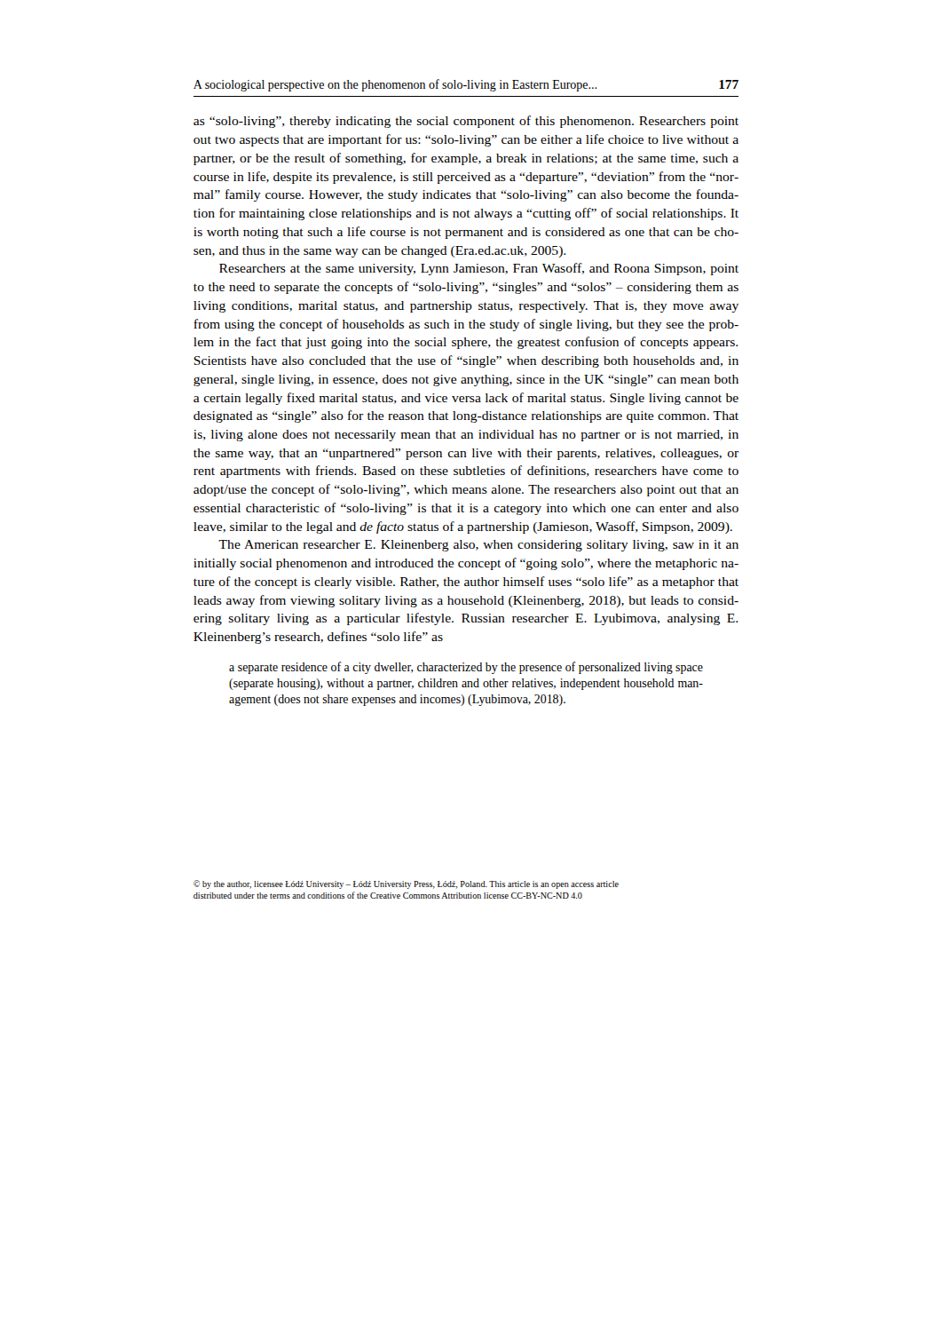A sociological perspective on the phenomenon of solo-living in Eastern Europe... 177
as “solo-living”, thereby indicating the social component of this phenomenon. Researchers point out two aspects that are important for us: “solo-living” can be either a life choice to live without a partner, or be the result of something, for example, a break in relations; at the same time, such a course in life, despite its prevalence, is still perceived as a “departure”, “deviation” from the “normal” family course. However, the study indicates that “solo-living” can also become the foundation for maintaining close relationships and is not always a “cutting off” of social relationships. It is worth noting that such a life course is not permanent and is considered as one that can be chosen, and thus in the same way can be changed (Era.ed.ac.uk, 2005).
Researchers at the same university, Lynn Jamieson, Fran Wasoff, and Roona Simpson, point to the need to separate the concepts of “solo-living”, “singles” and “solos” – considering them as living conditions, marital status, and partnership status, respectively. That is, they move away from using the concept of households as such in the study of single living, but they see the problem in the fact that just going into the social sphere, the greatest confusion of concepts appears. Scientists have also concluded that the use of “single” when describing both households and, in general, single living, in essence, does not give anything, since in the UK “single” can mean both a certain legally fixed marital status, and vice versa lack of marital status. Single living cannot be designated as “single” also for the reason that long-distance relationships are quite common. That is, living alone does not necessarily mean that an individual has no partner or is not married, in the same way, that an “unpartnered” person can live with their parents, relatives, colleagues, or rent apartments with friends. Based on these subtleties of definitions, researchers have come to adopt/use the concept of “solo-living”, which means alone. The researchers also point out that an essential characteristic of “solo-living” is that it is a category into which one can enter and also leave, similar to the legal and de facto status of a partnership (Jamieson, Wasoff, Simpson, 2009).
The American researcher E. Kleinenberg also, when considering solitary living, saw in it an initially social phenomenon and introduced the concept of “going solo”, where the metaphoric nature of the concept is clearly visible. Rather, the author himself uses “solo life” as a metaphor that leads away from viewing solitary living as a household (Kleinenberg, 2018), but leads to considering solitary living as a particular lifestyle. Russian researcher E. Lyubimova, analysing E. Kleinenberg’s research, defines “solo life” as
a separate residence of a city dweller, characterized by the presence of personalized living space (separate housing), without a partner, children and other relatives, independent household management (does not share expenses and incomes) (Lyubimova, 2018).
© by the author, licensee Łódź University – Łódź University Press, Łódź, Poland. This article is an open access article
distributed under the terms and conditions of the Creative Commons Attribution license CC-BY-NC-ND 4.0